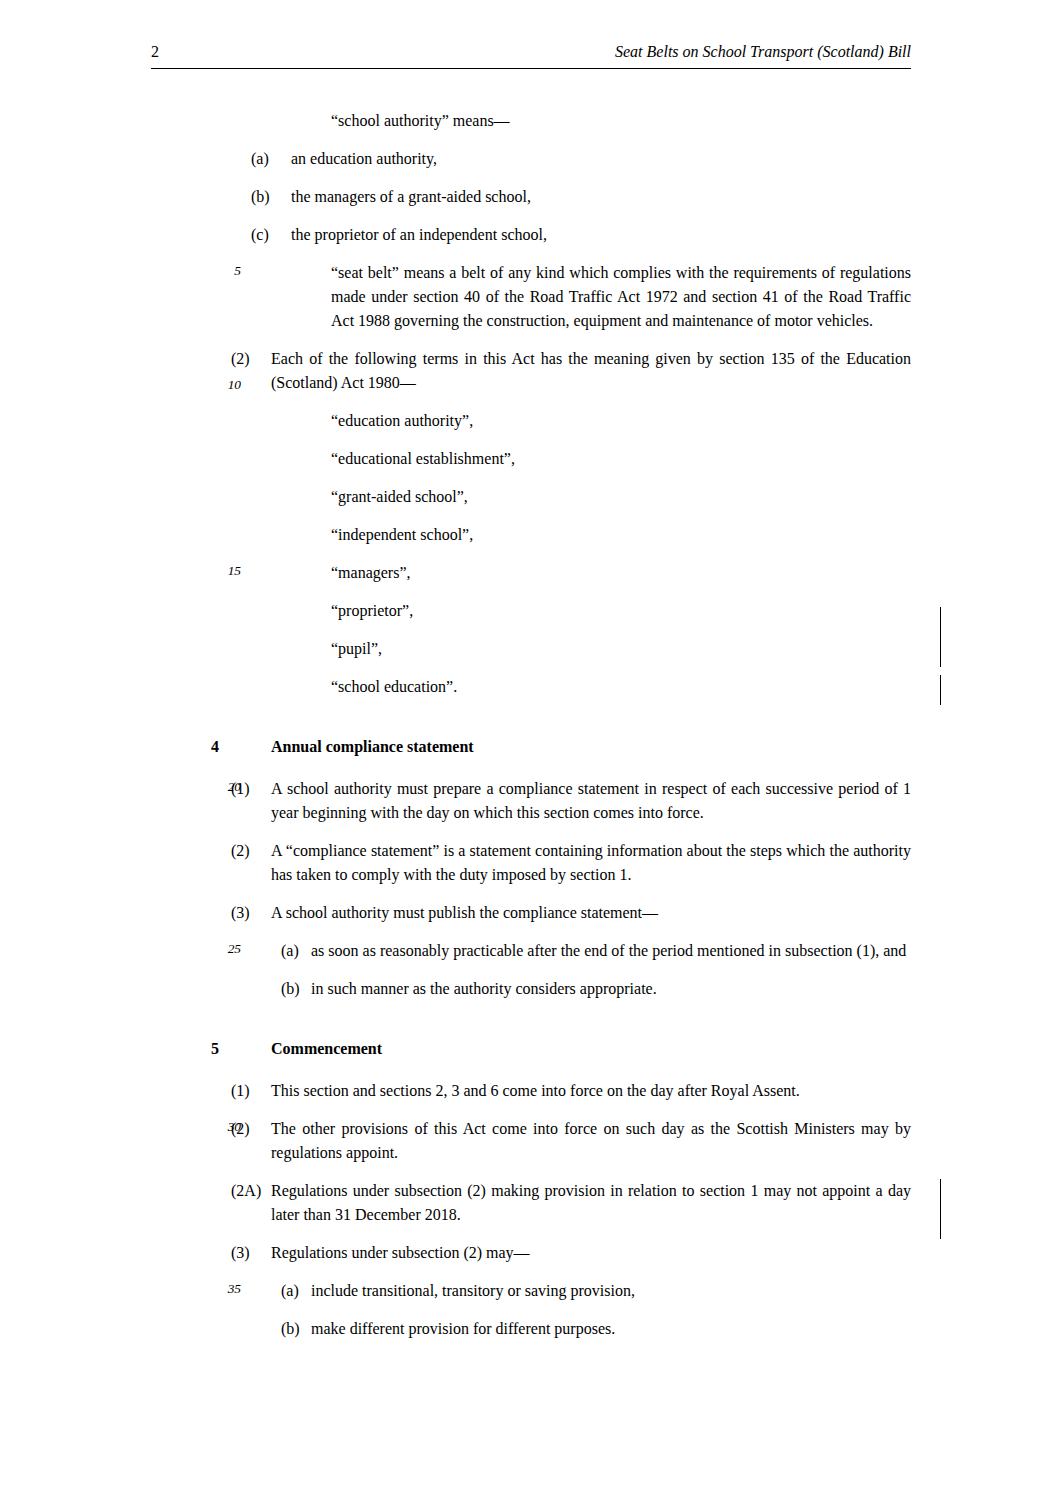2
Seat Belts on School Transport (Scotland) Bill
“school authority” means—
(a)
an education authority,
(b)
the managers of a grant-aided school,
(c)
the proprietor of an independent school,
5
“seat belt” means a belt of any kind which complies with the requirements of regulations made under section 40 of the Road Traffic Act 1972 and section 41 of the Road Traffic Act 1988 governing the construction, equipment and maintenance of motor vehicles.
10
(2)
Each of the following terms in this Act has the meaning given by section 135 of the Education (Scotland) Act 1980—
“education authority”,
“educational establishment”,
“grant-aided school”,
“independent school”,
15
“managers”,
“proprietor”,
“pupil”,
“school education”.
4
Annual compliance statement
20
(1)
A school authority must prepare a compliance statement in respect of each successive period of 1 year beginning with the day on which this section comes into force.
(2)
A “compliance statement” is a statement containing information about the steps which the authority has taken to comply with the duty imposed by section 1.
(3)
A school authority must publish the compliance statement—
25
(a)
as soon as reasonably practicable after the end of the period mentioned in subsection (1), and
(b)
in such manner as the authority considers appropriate.
5
Commencement
(1)
This section and sections 2, 3 and 6 come into force on the day after Royal Assent.
30
(2)
The other provisions of this Act come into force on such day as the Scottish Ministers may by regulations appoint.
(2A)
Regulations under subsection (2) making provision in relation to section 1 may not appoint a day later than 31 December 2018.
(3)
Regulations under subsection (2) may—
35
(a)
include transitional, transitory or saving provision,
(b)
make different provision for different purposes.